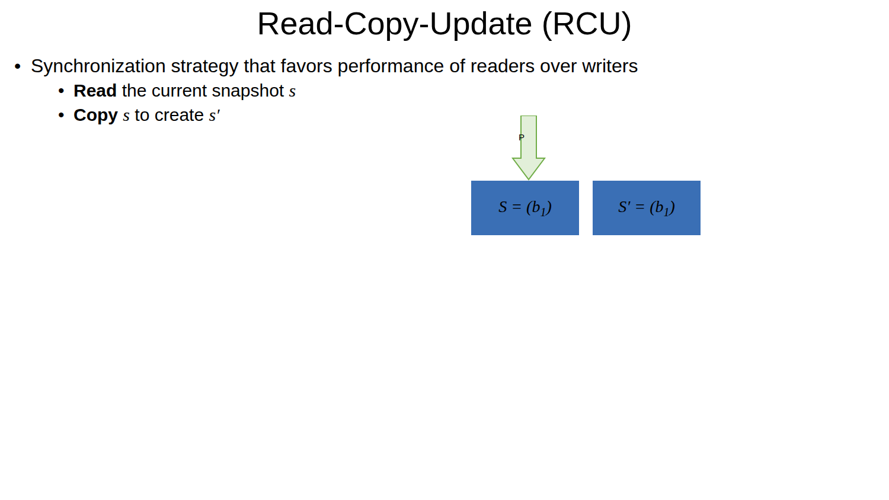Read-Copy-Update (RCU)
Synchronization strategy that favors performance of readers over writers
Read the current snapshot s
Copy s to create s′
P
S = (b1)
S′ = (b1)